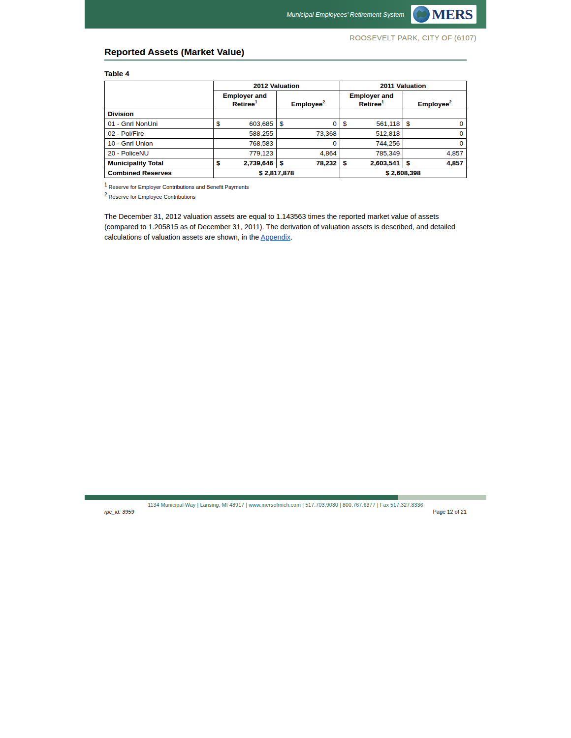Municipal Employees’ Retirement System MERS
ROOSEVELT PARK, CITY OF (6107)
Reported Assets (Market Value)
Table 4
| | 2012 Valuation | 2011 Valuation |
| --- | --- | --- |
| Employer and Retiree 1 | Employee 2 | Employer and Retiree 1 | Employee 2 |
| Division | | | | |
| 01 - Gnrl NonUni | $ | 603,685 | $ | 0 | $ | 561,118 | $ | 0 |
| 02 - Pol/Fire | | 588,255 | | 73,368 | | 512,818 | | 0 |
| 10 - Gnrl Union | | 768,583 | | 0 | | 744,256 | | 0 |
| 20 - PoliceNU | | 779,123 | | 4,864 | | 785,349 | | 4,857 |
| Municipality Total | $ | 2,739,646 | $ | 78,232 | $ | 2,603,541 | $ | 4,857 |
| Combined Reserves | $ 2,817,878 | $ 2,608,398 |
1 Reserve for Employer Contributions and Benefit Payments
2 Reserve for Employee Contributions
The December 31, 2012 valuation assets are equal to 1.143563 times the reported market value of assets (compared to 1.205815 as of December 31, 2011). The derivation of valuation assets is described, and detailed calculations of valuation assets are shown, in the Appendix.
1134 Municipal Way | Lansing, MI 48917 | www.mersofmich.com | 517.703.9030 | 800.767.6377 | Fax 517.327.8336
rpc_id: 3959 Page 12 of 21